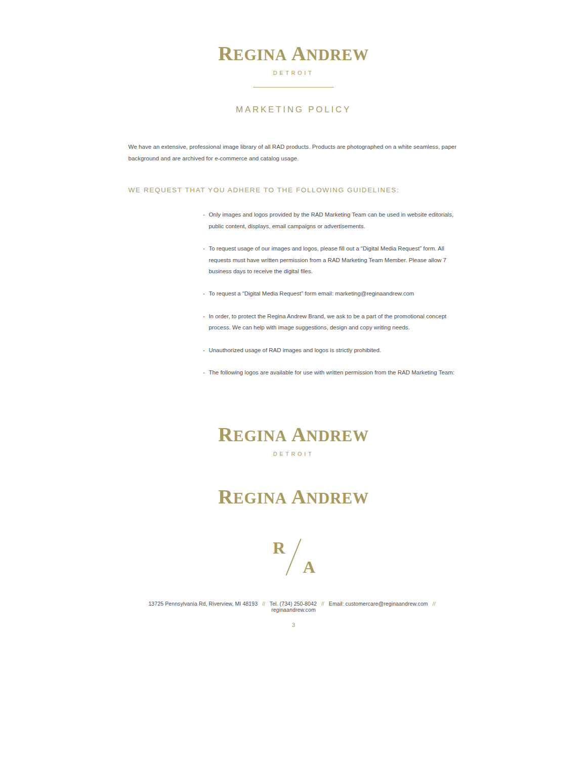REGINA ANDREW
Detroit
Marketing Policy
We have an extensive, professional image library of all RAD products. Products are photographed on a white seamless, paper background and are archived for e-commerce and catalog usage.
We request that you adhere to the following guidelines:
Only images and logos provided by the RAD Marketing Team can be used in website editorials, public content, displays, email campaigns or advertisements.
To request usage of our images and logos, please fill out a “Digital Media Request” form. All requests must have written permission from a RAD Marketing Team Member. Please allow 7 business days to receive the digital files.
To request a “Digital Media Request” form email: marketing@reginaandrew.com
In order, to protect the Regina Andrew Brand, we ask to be a part of the promotional concept process. We can help with image suggestions, design and copy writing needs.
Unauthorized usage of RAD images and logos is strictly prohibited.
The following logos are available for use with written permission from the RAD Marketing Team:
REGINA ANDREW
Detroit
REGINA ANDREW
R A
13725 Pennsylvania Rd, Riverview, MI 48193 // Tel. (734) 250-8042 // Email: customercare@reginaandrew.com // reginaandrew.com
3